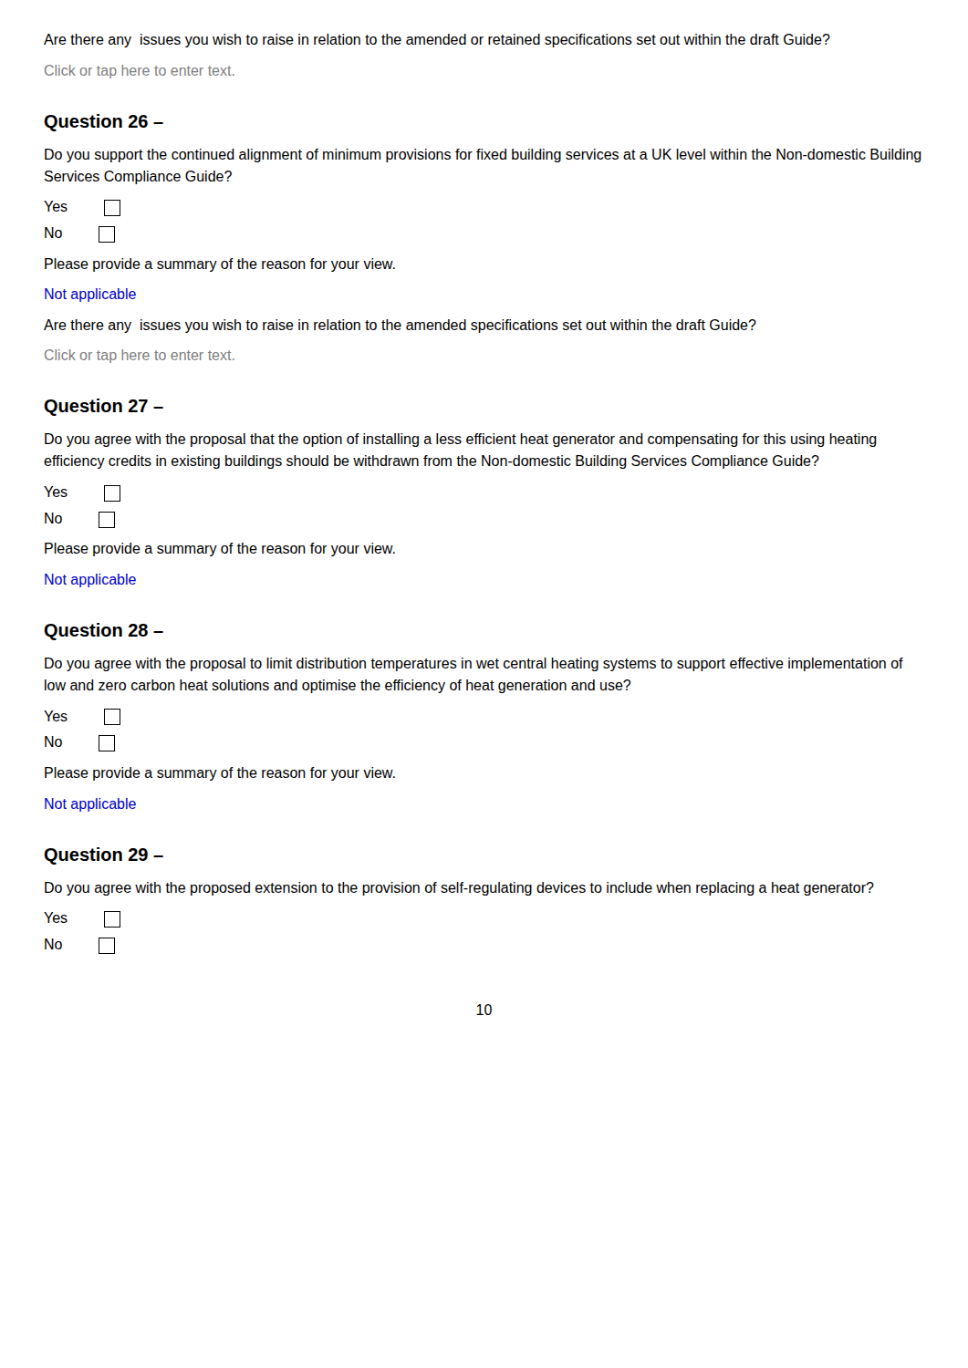Are there any issues you wish to raise in relation to the amended or retained specifications set out within the draft Guide?
Click or tap here to enter text.
Question 26 –
Do you support the continued alignment of minimum provisions for fixed building services at a UK level within the Non-domestic Building Services Compliance Guide?
Yes
No
Please provide a summary of the reason for your view.
Not applicable
Are there any issues you wish to raise in relation to the amended specifications set out within the draft Guide?
Click or tap here to enter text.
Question 27 –
Do you agree with the proposal that the option of installing a less efficient heat generator and compensating for this using heating efficiency credits in existing buildings should be withdrawn from the Non-domestic Building Services Compliance Guide?
Yes
No
Please provide a summary of the reason for your view.
Not applicable
Question 28 –
Do you agree with the proposal to limit distribution temperatures in wet central heating systems to support effective implementation of low and zero carbon heat solutions and optimise the efficiency of heat generation and use?
Yes
No
Please provide a summary of the reason for your view.
Not applicable
Question 29 –
Do you agree with the proposed extension to the provision of self-regulating devices to include when replacing a heat generator?
Yes
No
10